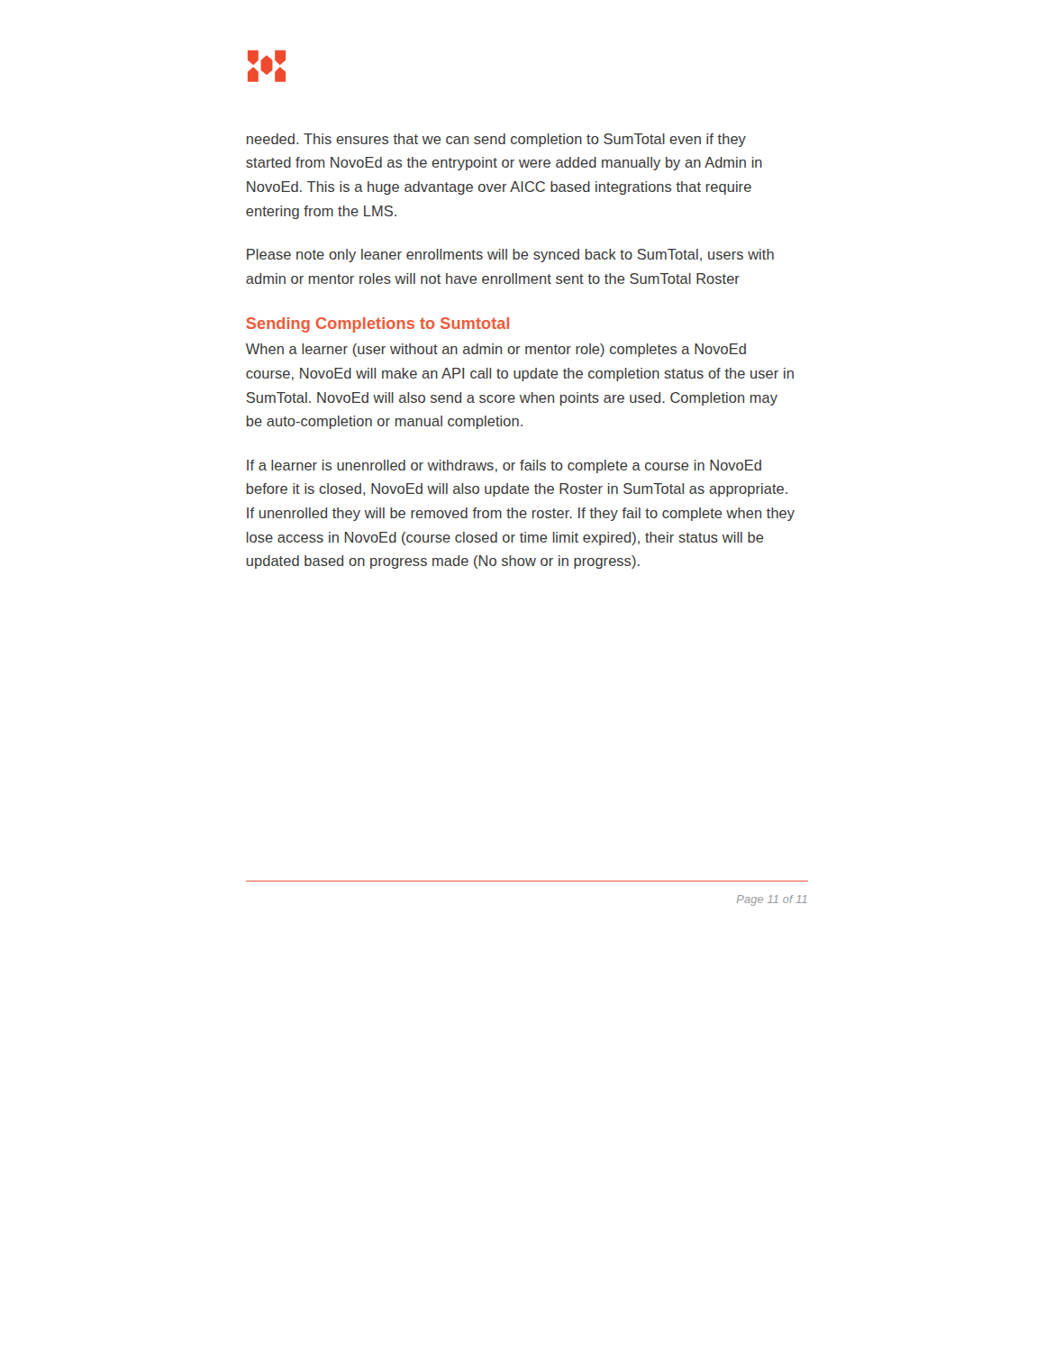needed. This ensures that we can send completion to SumTotal even if they started from NovoEd as the entrypoint or were added manually by an Admin in NovoEd. This is a huge advantage over AICC based integrations that require entering from the LMS.
Please note only leaner enrollments will be synced back to SumTotal, users with admin or mentor roles will not have enrollment sent to the SumTotal Roster
Sending Completions to Sumtotal
When a learner (user without an admin or mentor role) completes a NovoEd course, NovoEd will make an API call to update the completion status of the user in SumTotal. NovoEd will also send a score when points are used. Completion may be auto-completion or manual completion.
If a learner is unenrolled or withdraws, or fails to complete a course in NovoEd before it is closed, NovoEd will also update the Roster in SumTotal as appropriate. If unenrolled they will be removed from the roster. If they fail to complete when they lose access in NovoEd (course closed or time limit expired), their status will be updated based on progress made (No show or in progress).
Page 11 of 11